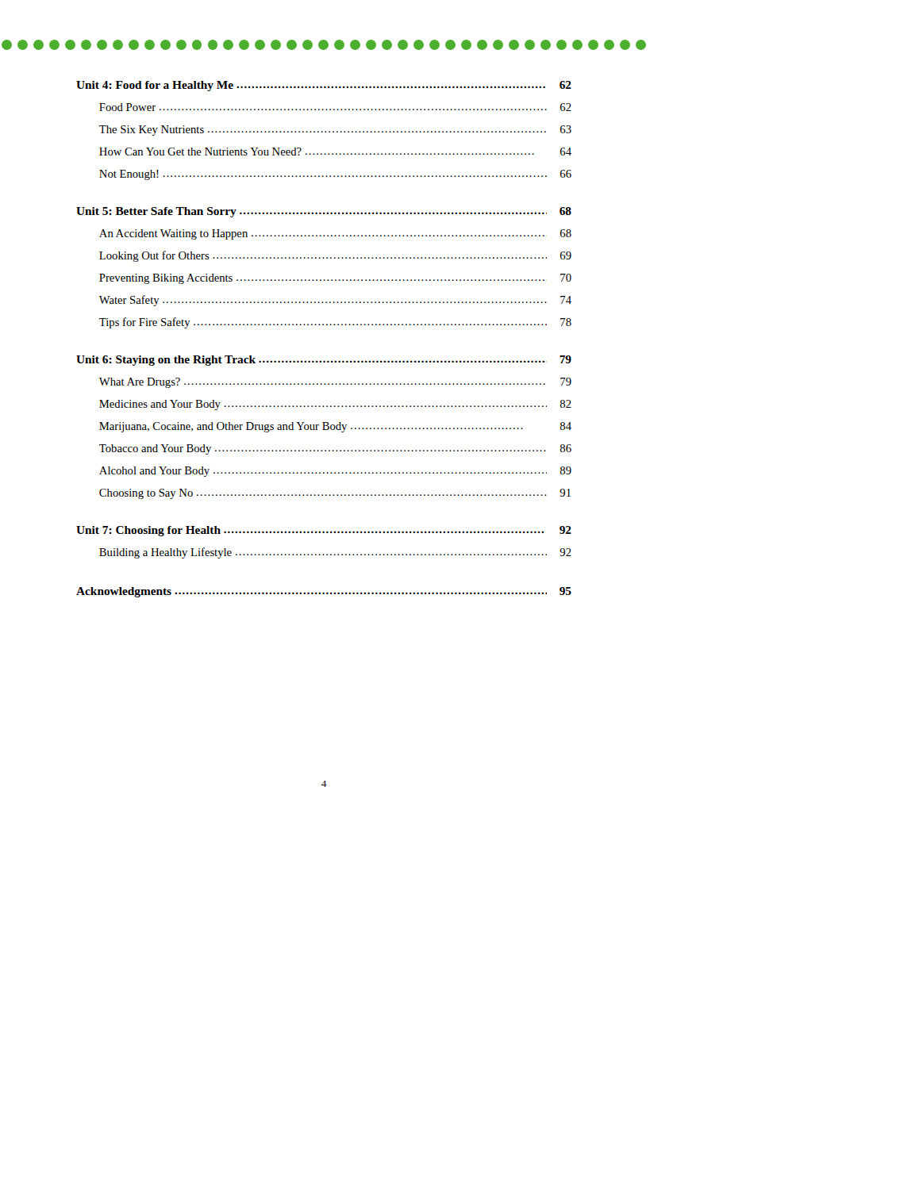Unit 4: Food for a Healthy Me ..................................................................................... 62
Food Power .................................................................................................................. 62
The Six Key Nutrients ................................................................................................. 63
How Can You Get the Nutrients You Need? ............................................................. 64
Not Enough! ................................................................................................................. 66
Unit 5: Better Safe Than Sorry .................................................................................. 68
An Accident Waiting to Happen ................................................................................ 68
Looking Out for Others .............................................................................................. 69
Preventing Biking Accidents ....................................................................................... 70
Water Safety ................................................................................................................ 74
Tips for Fire Safety .................................................................................................... 78
Unit 6: Staying on the Right Track ............................................................................. 79
What Are Drugs? ......................................................................................................... 79
Medicines and Your Body ........................................................................................... 82
Marijuana, Cocaine, and Other Drugs and Your Body .............................................. 84
Tobacco and Your Body .............................................................................................. 86
Alcohol and Your Body ............................................................................................... 89
Choosing to Say No ................................................................................................... 91
Unit 7: Choosing for Health ..................................................................................... 92
Building a Healthy Lifestyle ....................................................................................... 92
Acknowledgments ..................................................................................................... 95
4